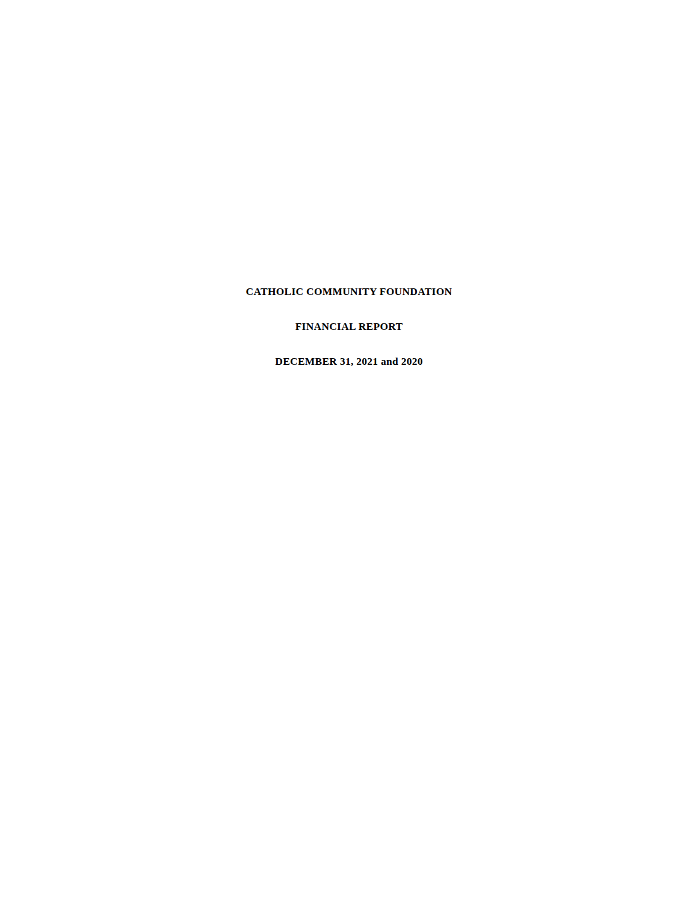CATHOLIC COMMUNITY FOUNDATION
FINANCIAL REPORT
DECEMBER 31, 2021 and 2020